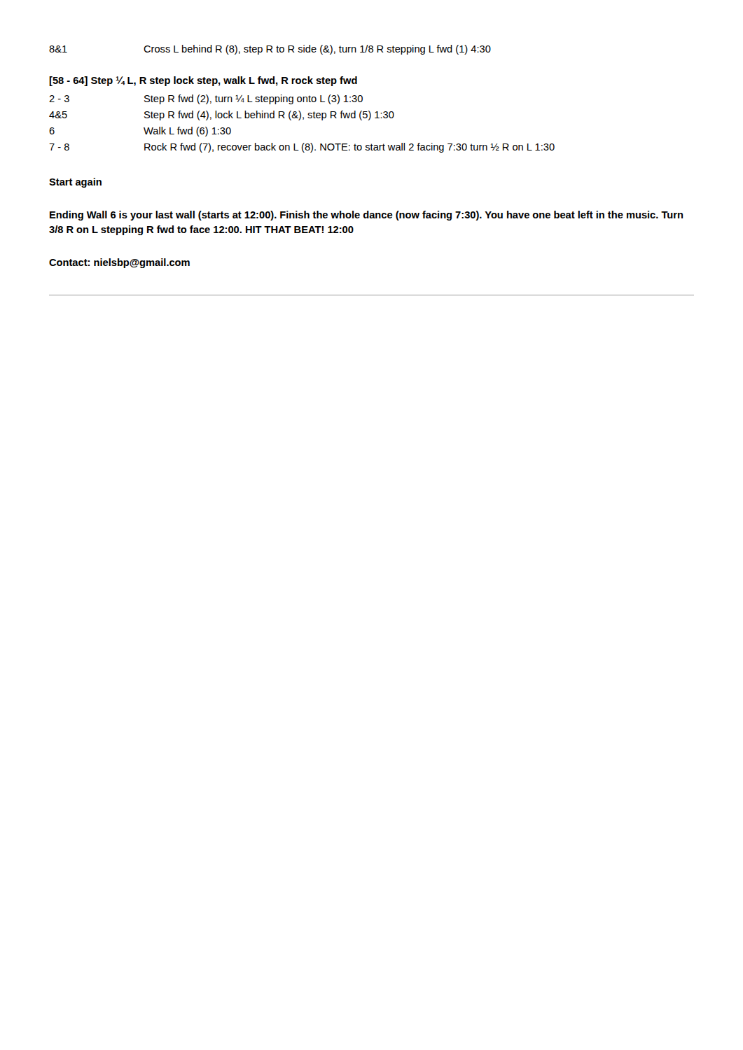| 8&1 | Cross L behind R (8), step R to R side (&), turn 1/8 R stepping L fwd (1) 4:30 |
[58 - 64] Step ¼ L, R step lock step, walk L fwd, R rock step fwd
| 2 - 3 | Step R fwd (2), turn ¼ L stepping onto L (3) 1:30 |
| 4&5 | Step R fwd (4), lock L behind R (&), step R fwd (5) 1:30 |
| 6 | Walk L fwd (6) 1:30 |
| 7 - 8 | Rock R fwd (7), recover back on L (8). NOTE: to start wall 2 facing 7:30 turn ½ R on L 1:30 |
Start again
Ending Wall 6 is your last wall (starts at 12:00). Finish the whole dance (now facing 7:30). You have one beat left in the music. Turn 3/8 R on L stepping R fwd to face 12:00. HIT THAT BEAT! 12:00
Contact: nielsbp@gmail.com